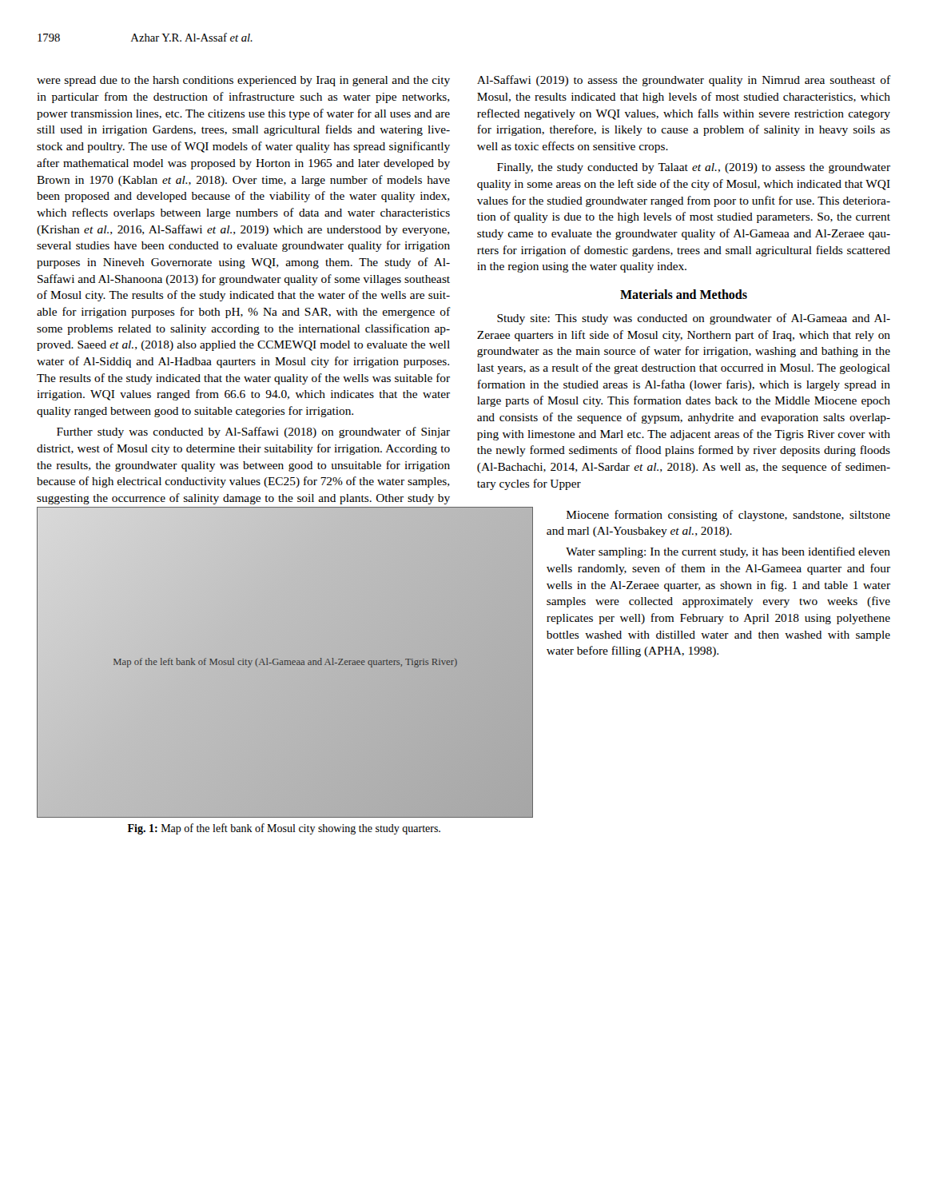1798 Azhar Y.R. Al-Assaf et al.
were spread due to the harsh conditions experienced by Iraq in general and the city in particular from the destruction of infrastructure such as water pipe networks, power transmission lines, etc. The citizens use this type of water for all uses and are still used in irrigation Gardens, trees, small agricultural fields and watering livestock and poultry. The use of WQI models of water quality has spread significantly after mathematical model was proposed by Horton in 1965 and later developed by Brown in 1970 (Kablan et al., 2018). Over time, a large number of models have been proposed and developed because of the viability of the water quality index, which reflects overlaps between large numbers of data and water characteristics (Krishan et al., 2016, Al-Saffawi et al., 2019) which are understood by everyone, several studies have been conducted to evaluate groundwater quality for irrigation purposes in Nineveh Governorate using WQI, among them. The study of Al-Saffawi and Al-Shanoona (2013) for groundwater quality of some villages southeast of Mosul city. The results of the study indicated that the water of the wells are suitable for irrigation purposes for both pH, % Na and SAR, with the emergence of some problems related to salinity according to the international classification approved. Saeed et al., (2018) also applied the CCMEWQI model to evaluate the well water of Al-Siddiq and Al-Hadbaa qaurters in Mosul city for irrigation purposes. The results of the study indicated that the water quality of the wells was suitable for irrigation. WQI values ranged from 66.6 to 94.0, which indicates that the water quality ranged between good to suitable categories for irrigation.
Further study was conducted by Al-Saffawi (2018) on groundwater of Sinjar district, west of Mosul city to determine their suitability for irrigation. According to the results, the groundwater quality was between good to unsuitable for irrigation because of high electrical conductivity values (EC25) for 72% of the water samples, suggesting the occurrence of salinity damage to the soil and plants. Other study by Al-Saffawi (2019) to assess the groundwater quality in Nimrud area southeast of Mosul, the results indicated that high levels of most studied characteristics, which reflected negatively on WQI values, which falls within severe restriction category for irrigation, therefore, is likely to cause a problem of salinity in heavy soils as well as toxic effects on sensitive crops.
Finally, the study conducted by Talaat et al., (2019) to assess the groundwater quality in some areas on the left side of the city of Mosul, which indicated that WQI values for the studied groundwater ranged from poor to unfit for use. This deterioration of quality is due to the high levels of most studied parameters. So, the current study came to evaluate the groundwater quality of Al-Gameaa and Al-Zeraee qaurters for irrigation of domestic gardens, trees and small agricultural fields scattered in the region using the water quality index.
Materials and Methods
Study site: This study was conducted on groundwater of Al-Gameaa and Al-Zeraee quarters in lift side of Mosul city, Northern part of Iraq, which that rely on groundwater as the main source of water for irrigation, washing and bathing in the last years, as a result of the great destruction that occurred in Mosul. The geological formation in the studied areas is Al-fatha (lower faris), which is largely spread in large parts of Mosul city. This formation dates back to the Middle Miocene epoch and consists of the sequence of gypsum, anhydrite and evaporation salts overlapping with limestone and Marl etc. The adjacent areas of the Tigris River cover with the newly formed sediments of flood plains formed by river deposits during floods (Al-Bachachi, 2014, Al-Sardar et al., 2018). As well as, the sequence of sedimentary cycles for Upper
Fig. 1: Map of the left bank of Mosul city showing the study quarters.
Miocene formation consisting of claystone, sandstone, siltstone and marl (Al-Yousbakey et al., 2018).
Water sampling: In the current study, it has been identified eleven wells randomly, seven of them in the Al-Gameea quarter and four wells in the Al-Zeraee quarter, as shown in fig. 1 and table 1 water samples were collected approximately every two weeks (five replicates per well) from February to April 2018 using polyethene bottles washed with distilled water and then washed with sample water before filling (APHA, 1998).